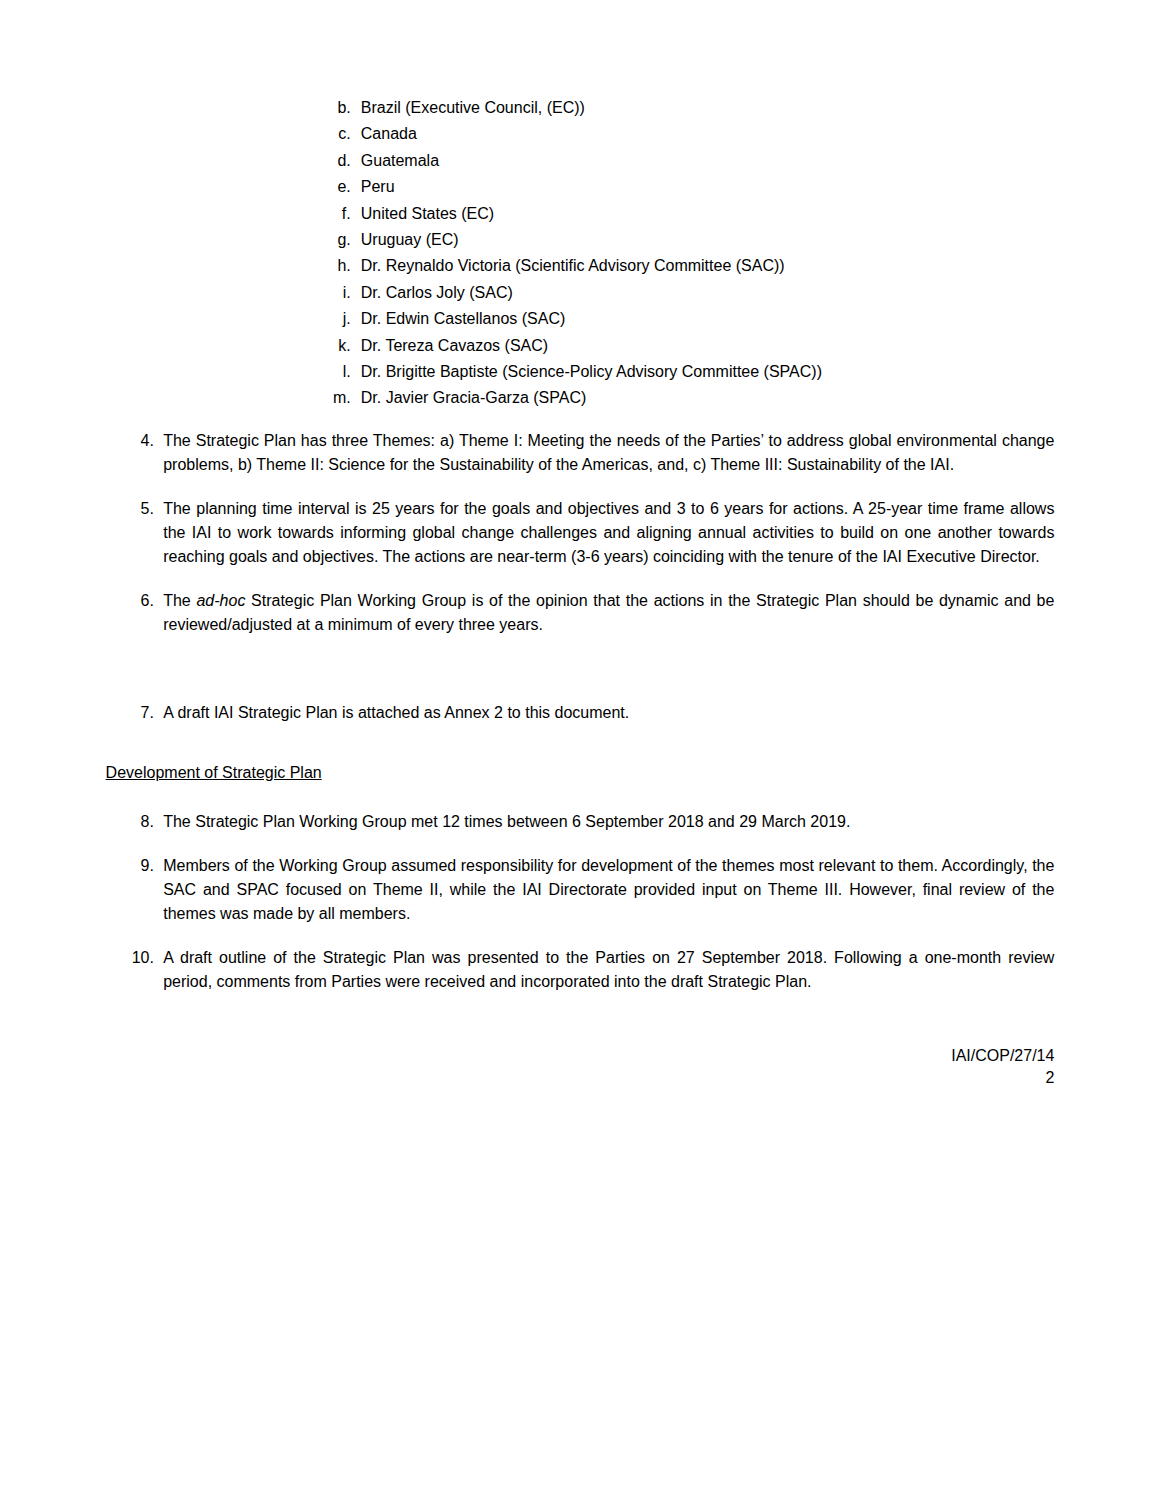Brazil (Executive Council, (EC))
Canada
Guatemala
Peru
United States (EC)
Uruguay (EC)
Dr. Reynaldo Victoria (Scientific Advisory Committee (SAC))
Dr. Carlos Joly (SAC)
Dr. Edwin Castellanos (SAC)
Dr. Tereza Cavazos (SAC)
Dr. Brigitte Baptiste (Science-Policy Advisory Committee (SPAC))
Dr. Javier Gracia-Garza (SPAC)
The Strategic Plan has three Themes: a) Theme I: Meeting the needs of the Parties’ to address global environmental change problems, b) Theme II: Science for the Sustainability of the Americas, and, c) Theme III: Sustainability of the IAI.
The planning time interval is 25 years for the goals and objectives and 3 to 6 years for actions. A 25-year time frame allows the IAI to work towards informing global change challenges and aligning annual activities to build on one another towards reaching goals and objectives. The actions are near-term (3-6 years) coinciding with the tenure of the IAI Executive Director.
The ad-hoc Strategic Plan Working Group is of the opinion that the actions in the Strategic Plan should be dynamic and be reviewed/adjusted at a minimum of every three years.
A draft IAI Strategic Plan is attached as Annex 2 to this document.
Development of Strategic Plan
The Strategic Plan Working Group met 12 times between 6 September 2018 and 29 March 2019.
Members of the Working Group assumed responsibility for development of the themes most relevant to them. Accordingly, the SAC and SPAC focused on Theme II, while the IAI Directorate provided input on Theme III. However, final review of the themes was made by all members.
A draft outline of the Strategic Plan was presented to the Parties on 27 September 2018. Following a one-month review period, comments from Parties were received and incorporated into the draft Strategic Plan.
IAI/COP/27/14 2